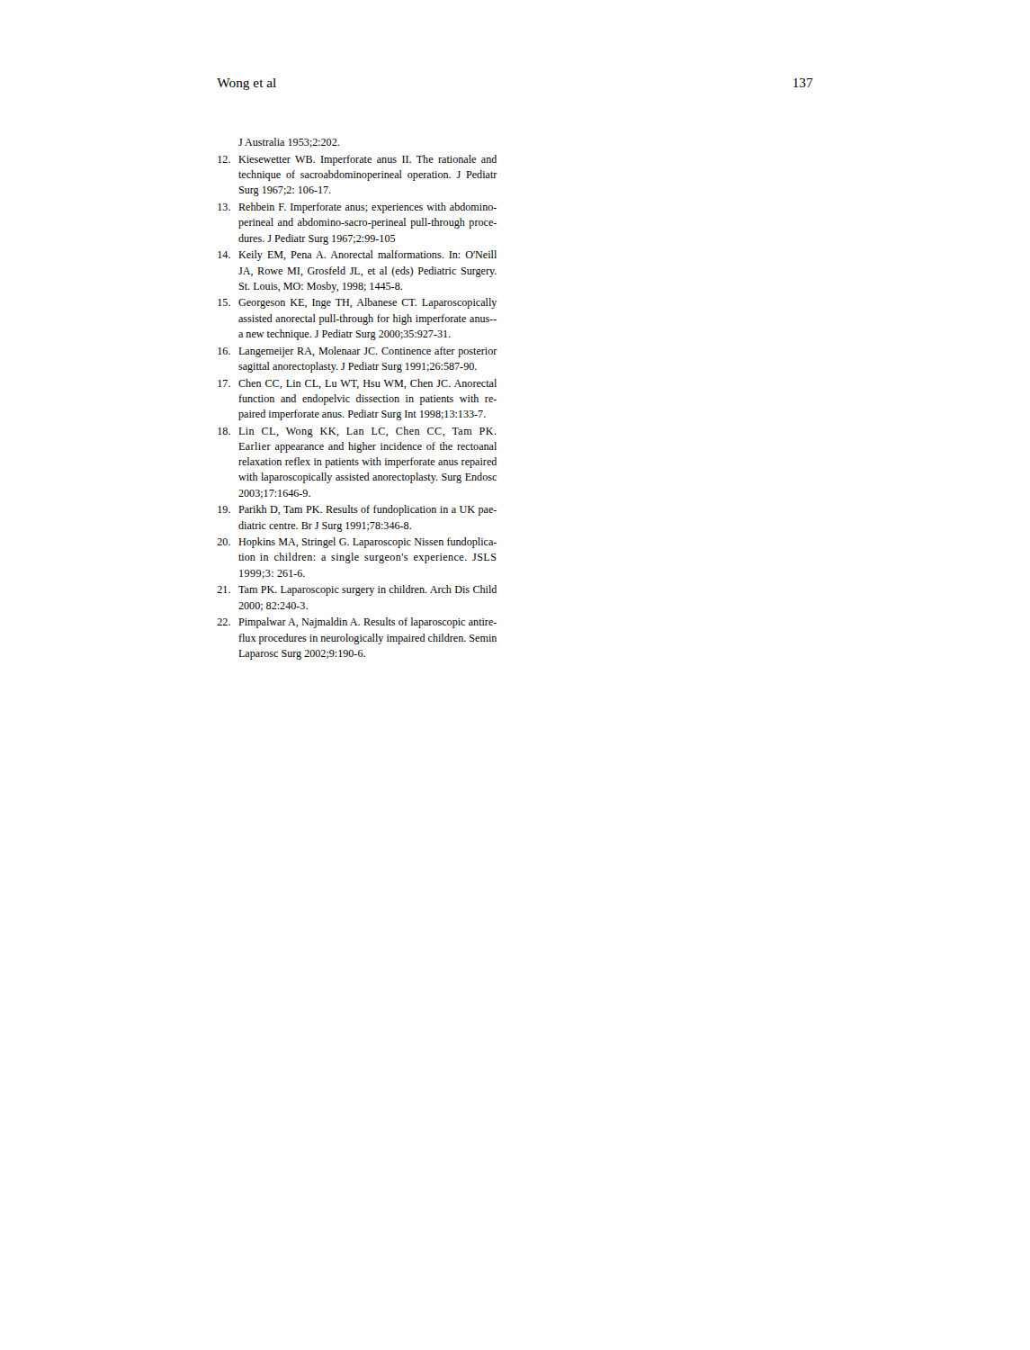Wong et al 137
J Australia 1953;2:202.
12. Kiesewetter WB. Imperforate anus II. The rationale and technique of sacroabdominoperineal operation. J Pediatr Surg 1967;2: 106-17.
13. Rehbein F. Imperforate anus; experiences with abdomino-perineal and abdomino-sacro-perineal pull-through procedures. J Pediatr Surg 1967;2:99-105
14. Keily EM, Pena A. Anorectal malformations. In: O'Neill JA, Rowe MI, Grosfeld JL, et al (eds) Pediatric Surgery. St. Louis, MO: Mosby, 1998; 1445-8.
15. Georgeson KE, Inge TH, Albanese CT. Laparoscopically assisted anorectal pull-through for high imperforate anus--a new technique. J Pediatr Surg 2000;35:927-31.
16. Langemeijer RA, Molenaar JC. Continence after posterior sagittal anorectoplasty. J Pediatr Surg 1991;26:587-90.
17. Chen CC, Lin CL, Lu WT, Hsu WM, Chen JC. Anorectal function and endopelvic dissection in patients with repaired imperforate anus. Pediatr Surg Int 1998;13:133-7.
18. Lin CL, Wong KK, Lan LC, Chen CC, Tam PK. Earlier appearance and higher incidence of the rectoanal relaxation reflex in patients with imperforate anus repaired with laparoscopically assisted anorectoplasty. Surg Endosc 2003;17:1646-9.
19. Parikh D, Tam PK. Results of fundoplication in a UK paediatric centre. Br J Surg 1991;78:346-8.
20. Hopkins MA, Stringel G. Laparoscopic Nissen fundoplication in children: a single surgeon's experience. JSLS 1999;3: 261-6.
21. Tam PK. Laparoscopic surgery in children. Arch Dis Child 2000; 82:240-3.
22. Pimpalwar A, Najmaldin A. Results of laparoscopic antireflux procedures in neurologically impaired children. Semin Laparosc Surg 2002;9:190-6.